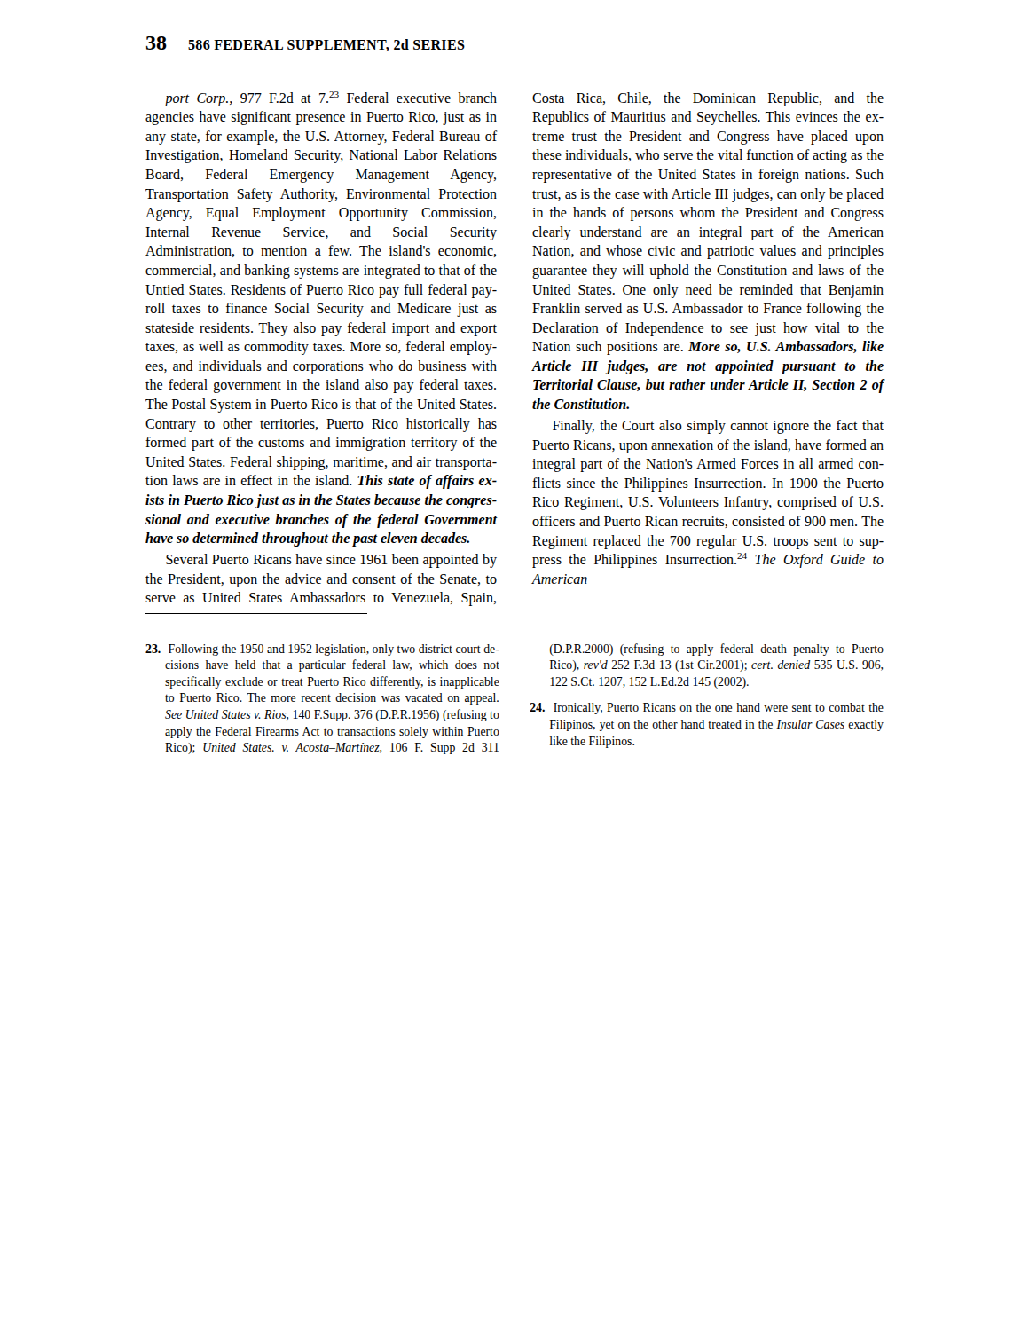38 586 FEDERAL SUPPLEMENT, 2d SERIES
port Corp., 977 F.2d at 7.23 Federal executive branch agencies have significant presence in Puerto Rico, just as in any state, for example, the U.S. Attorney, Federal Bureau of Investigation, Homeland Security, National Labor Relations Board, Federal Emergency Management Agency, Transportation Safety Authority, Environmental Protection Agency, Equal Employment Opportunity Commission, Internal Revenue Service, and Social Security Administration, to mention a few. The island's economic, commercial, and banking systems are integrated to that of the Untied States. Residents of Puerto Rico pay full federal payroll taxes to finance Social Security and Medicare just as stateside residents. They also pay federal import and export taxes, as well as commodity taxes. More so, federal employees, and individuals and corporations who do business with the federal government in the island also pay federal taxes. The Postal System in Puerto Rico is that of the United States. Contrary to other territories, Puerto Rico historically has formed part of the customs and immigration territory of the United States. Federal shipping, maritime, and air transportation laws are in effect in the island. This state of affairs exists in Puerto Rico just as in the States because the congressional and executive branches of the federal Government have so determined throughout the past eleven decades.
Several Puerto Ricans have since 1961 been appointed by the President, upon the advice and consent of the Senate, to serve as United States Ambassadors to Venezuela, Spain, Costa Rica, Chile, the Dominican Republic, and the Republics of Mauritius and Seychelles. This evinces the extreme trust the President and Congress have placed upon these individuals, who serve the vital function of acting as the representative of the United States in foreign nations. Such trust, as is the case with Article III judges, can only be placed in the hands of persons whom the President and Congress clearly understand are an integral part of the American Nation, and whose civic and patriotic values and principles guarantee they will uphold the Constitution and laws of the United States. One only need be reminded that Benjamin Franklin served as U.S. Ambassador to France following the Declaration of Independence to see just how vital to the Nation such positions are. More so, U.S. Ambassadors, like Article III judges, are not appointed pursuant to the Territorial Clause, but rather under Article II, Section 2 of the Constitution.
Finally, the Court also simply cannot ignore the fact that Puerto Ricans, upon annexation of the island, have formed an integral part of the Nation's Armed Forces in all armed conflicts since the Philippines Insurrection. In 1900 the Puerto Rico Regiment, U.S. Volunteers Infantry, comprised of U.S. officers and Puerto Rican recruits, consisted of 900 men. The Regiment replaced the 700 regular U.S. troops sent to suppress the Philippines Insurrection.24 The Oxford Guide to American
23. Following the 1950 and 1952 legislation, only two district court decisions have held that a particular federal law, which does not specifically exclude or treat Puerto Rico differently, is inapplicable to Puerto Rico. The more recent decision was vacated on appeal. See United States v. Rios, 140 F.Supp. 376 (D.P.R.1956) (refusing to apply the Federal Firearms Act to transactions solely within Puerto Rico); United States. v. Acosta–Martínez, 106 F. Supp 2d 311 (D.P.R.2000) (refusing to apply federal death penalty to Puerto Rico), rev'd 252 F.3d 13 (1st Cir.2001); cert. denied 535 U.S. 906, 122 S.Ct. 1207, 152 L.Ed.2d 145 (2002).
24. Ironically, Puerto Ricans on the one hand were sent to combat the Filipinos, yet on the other hand treated in the Insular Cases exactly like the Filipinos.